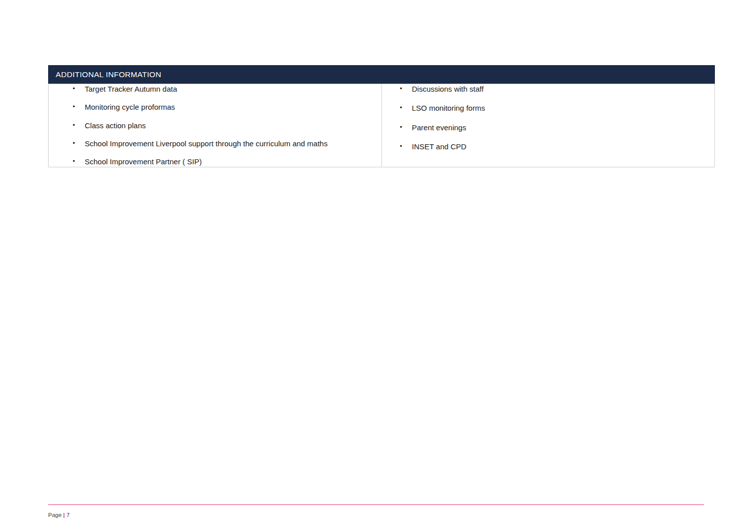ADDITIONAL INFORMATION
| Target Tracker Autumn data Monitoring cycle proformas Class action plans School Improvement Liverpool support through the curriculum and maths School Improvement Partner ( SIP) | Discussions with staff LSO monitoring forms Parent evenings INSET and CPD |
Page | 7